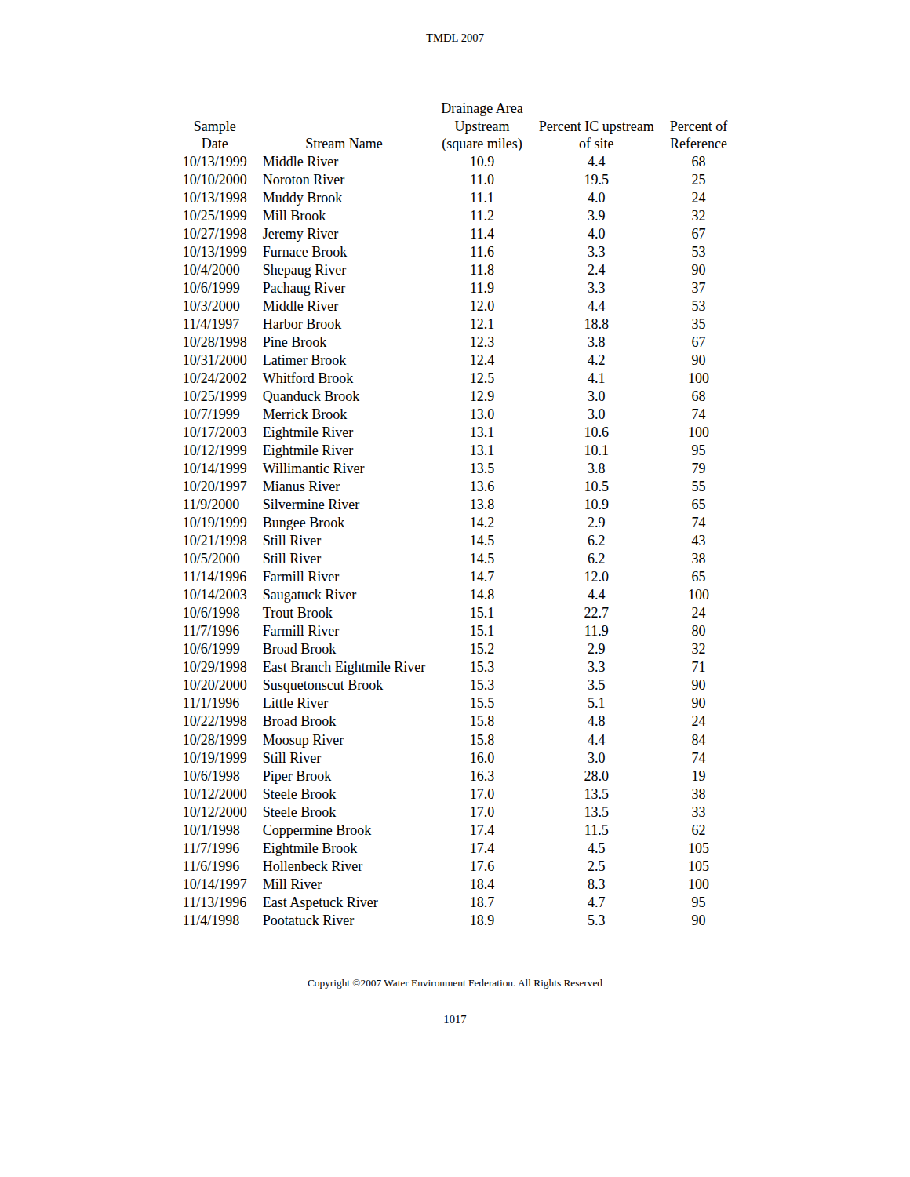TMDL 2007
| | | Drainage Area | | |
| --- | --- | --- | --- | --- |
| Sample | | Upstream | Percent IC upstream | Percent of |
| Date | Stream Name | (square miles) | of site | Reference |
| 10/13/1999 | Middle River | 10.9 | 4.4 | 68 |
| 10/10/2000 | Noroton River | 11.0 | 19.5 | 25 |
| 10/13/1998 | Muddy Brook | 11.1 | 4.0 | 24 |
| 10/25/1999 | Mill Brook | 11.2 | 3.9 | 32 |
| 10/27/1998 | Jeremy River | 11.4 | 4.0 | 67 |
| 10/13/1999 | Furnace Brook | 11.6 | 3.3 | 53 |
| 10/4/2000 | Shepaug River | 11.8 | 2.4 | 90 |
| 10/6/1999 | Pachaug River | 11.9 | 3.3 | 37 |
| 10/3/2000 | Middle River | 12.0 | 4.4 | 53 |
| 11/4/1997 | Harbor Brook | 12.1 | 18.8 | 35 |
| 10/28/1998 | Pine Brook | 12.3 | 3.8 | 67 |
| 10/31/2000 | Latimer Brook | 12.4 | 4.2 | 90 |
| 10/24/2002 | Whitford Brook | 12.5 | 4.1 | 100 |
| 10/25/1999 | Quanduck Brook | 12.9 | 3.0 | 68 |
| 10/7/1999 | Merrick Brook | 13.0 | 3.0 | 74 |
| 10/17/2003 | Eightmile River | 13.1 | 10.6 | 100 |
| 10/12/1999 | Eightmile River | 13.1 | 10.1 | 95 |
| 10/14/1999 | Willimantic River | 13.5 | 3.8 | 79 |
| 10/20/1997 | Mianus River | 13.6 | 10.5 | 55 |
| 11/9/2000 | Silvermine River | 13.8 | 10.9 | 65 |
| 10/19/1999 | Bungee Brook | 14.2 | 2.9 | 74 |
| 10/21/1998 | Still River | 14.5 | 6.2 | 43 |
| 10/5/2000 | Still River | 14.5 | 6.2 | 38 |
| 11/14/1996 | Farmill River | 14.7 | 12.0 | 65 |
| 10/14/2003 | Saugatuck River | 14.8 | 4.4 | 100 |
| 10/6/1998 | Trout Brook | 15.1 | 22.7 | 24 |
| 11/7/1996 | Farmill River | 15.1 | 11.9 | 80 |
| 10/6/1999 | Broad Brook | 15.2 | 2.9 | 32 |
| 10/29/1998 | East Branch Eightmile River | 15.3 | 3.3 | 71 |
| 10/20/2000 | Susquetonscut Brook | 15.3 | 3.5 | 90 |
| 11/1/1996 | Little River | 15.5 | 5.1 | 90 |
| 10/22/1998 | Broad Brook | 15.8 | 4.8 | 24 |
| 10/28/1999 | Moosup River | 15.8 | 4.4 | 84 |
| 10/19/1999 | Still River | 16.0 | 3.0 | 74 |
| 10/6/1998 | Piper Brook | 16.3 | 28.0 | 19 |
| 10/12/2000 | Steele Brook | 17.0 | 13.5 | 38 |
| 10/12/2000 | Steele Brook | 17.0 | 13.5 | 33 |
| 10/1/1998 | Coppermine Brook | 17.4 | 11.5 | 62 |
| 11/7/1996 | Eightmile Brook | 17.4 | 4.5 | 105 |
| 11/6/1996 | Hollenbeck River | 17.6 | 2.5 | 105 |
| 10/14/1997 | Mill River | 18.4 | 8.3 | 100 |
| 11/13/1996 | East Aspetuck River | 18.7 | 4.7 | 95 |
| 11/4/1998 | Pootatuck River | 18.9 | 5.3 | 90 |
Copyright ©2007 Water Environment Federation. All Rights Reserved
1017